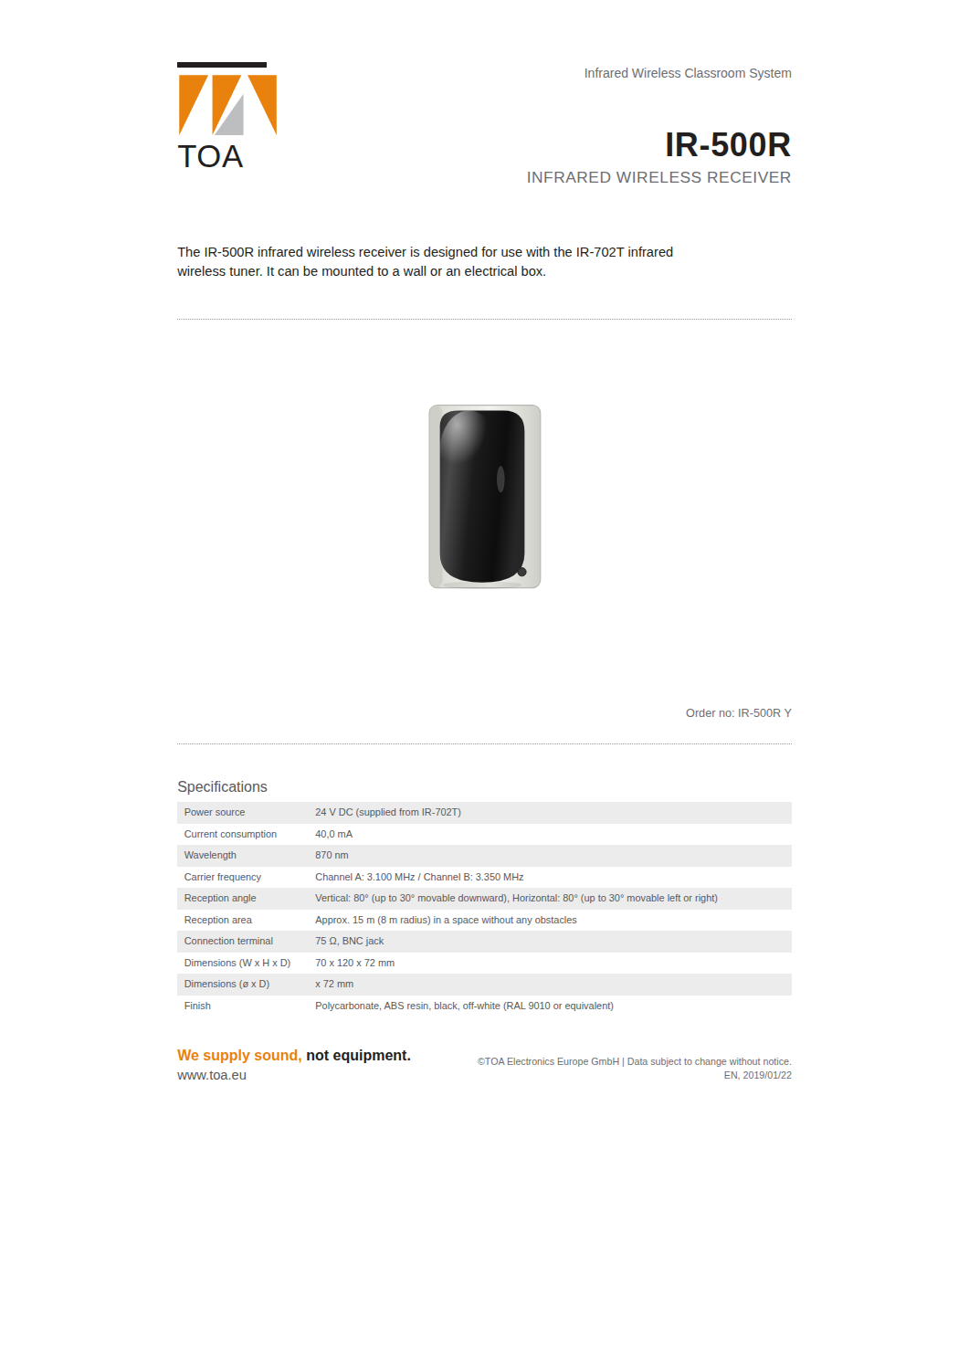TOA
Infrared Wireless Classroom System
IR-500R
INFRARED WIRELESS RECEIVER
The IR-500R infrared wireless receiver is designed for use with the IR-702T infrared wireless tuner. It can be mounted to a wall or an electrical box.
Order no: IR-500R Y
Specifications
| Power source | 24 V DC (supplied from IR-702T) |
| Current consumption | 40,0 mA |
| Wavelength | 870 nm |
| Carrier frequency | Channel A: 3.100 MHz / Channel B: 3.350 MHz |
| Reception angle | Vertical: 80° (up to 30° movable downward), Horizontal: 80° (up to 30° movable left or right) |
| Reception area | Approx. 15 m (8 m radius) in a space without any obstacles |
| Connection terminal | 75 Ω, BNC jack |
| Dimensions (W x H x D) | 70 x 120 x 72 mm |
| Dimensions (ø x D) | x 72 mm |
| Finish | Polycarbonate, ABS resin, black, off-white (RAL 9010 or equivalent) |
We supply sound, not equipment.
www.toa.eu
©TOA Electronics Europe GmbH | Data subject to change without notice.
EN, 2019/01/22